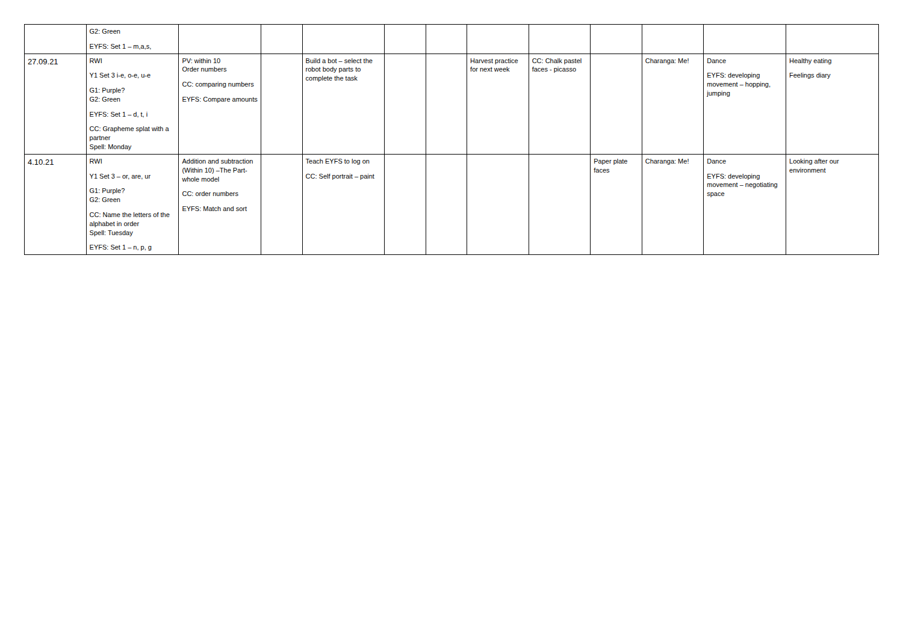| | G2: Green EYFS: Set 1 – m,a,s, | | | | | | | | | | | |
| 27.09.21 | RWI Y1 Set 3 i-e, o-e, u-e G1: Purple? G2: Green EYFS: Set 1 – d, t, i CC: Grapheme splat with a partner Spell: Monday | PV: within 10 Order numbers CC: comparing numbers EYFS: Compare amounts | | Build a bot – select the robot body parts to complete the task | | | Harvest practice for next week | CC: Chalk pastel faces - picasso | | Charanga: Me! | Dance EYFS: developing movement – hopping, jumping | Healthy eating Feelings diary |
| 4.10.21 | RWI Y1 Set 3 – or, are, ur G1: Purple? G2: Green CC: Name the letters of the alphabet in order Spell: Tuesday EYFS: Set 1 – n, p, g | Addition and subtraction (Within 10) –The Part-whole model CC: order numbers EYFS: Match and sort | | Teach EYFS to log on CC: Self portrait – paint | | | | | Paper plate faces | Charanga: Me! | Dance EYFS: developing movement – negotiating space | Looking after our environment |